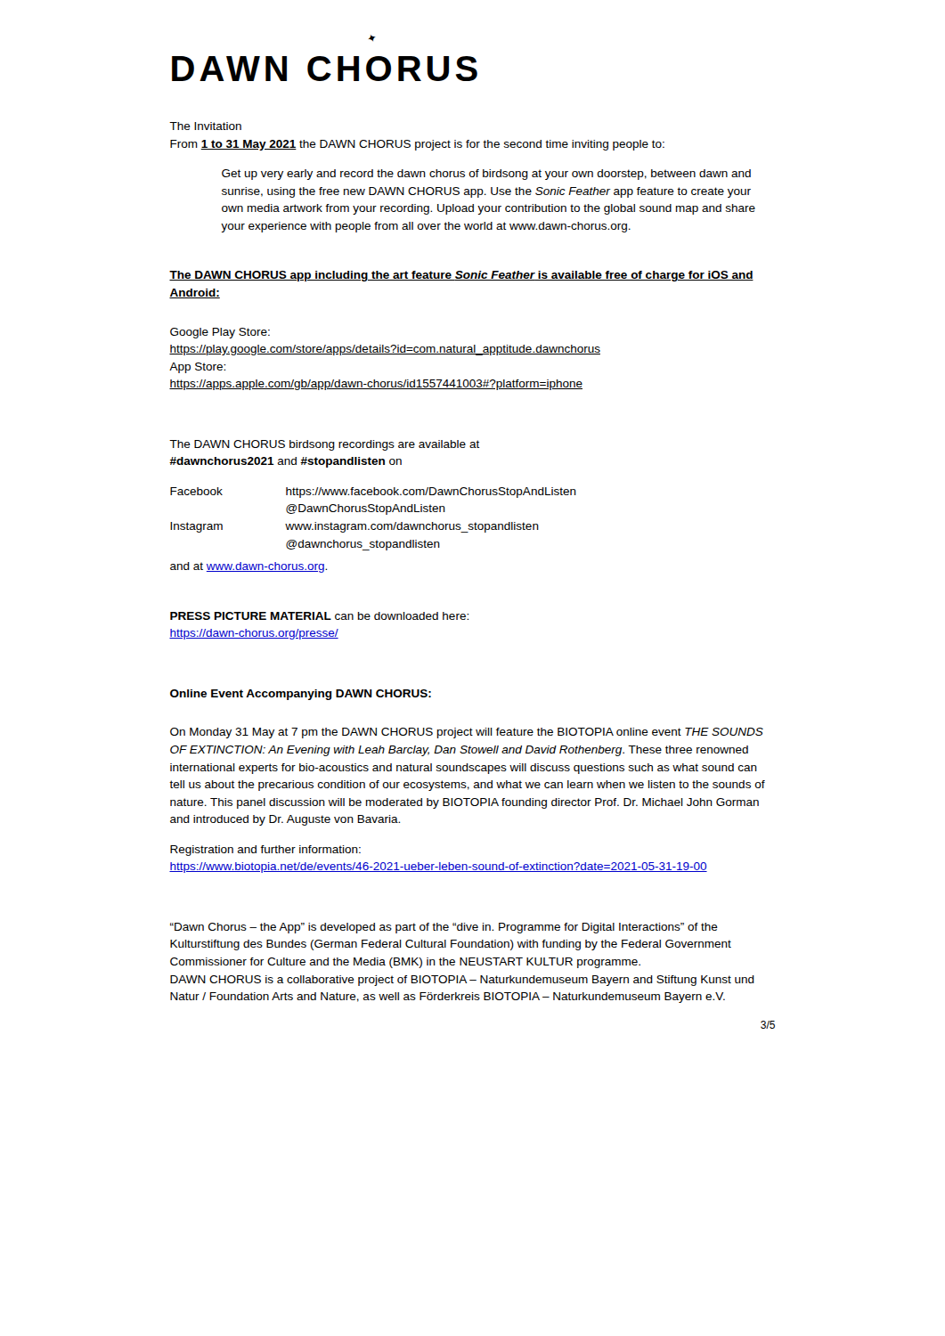DAWN CH✦ORUS
The Invitation
From 1 to 31 May 2021 the DAWN CHORUS project is for the second time inviting people to:
Get up very early and record the dawn chorus of birdsong at your own doorstep, between dawn and sunrise, using the free new DAWN CHORUS app. Use the Sonic Feather app feature to create your own media artwork from your recording. Upload your contribution to the global sound map and share your experience with people from all over the world at www.dawn-chorus.org.
The DAWN CHORUS app including the art feature Sonic Feather is available free of charge for iOS and Android:
Google Play Store:
https://play.google.com/store/apps/details?id=com.natural_apptitude.dawnchorus
App Store:
https://apps.apple.com/gb/app/dawn-chorus/id1557441003#?platform=iphone
The DAWN CHORUS birdsong recordings are available at
#dawnchorus2021 and #stopandlisten on
| Facebook | https://www.facebook.com/DawnChorusStopAndListen @DawnChorusStopAndListen |
| Instagram | www.instagram.com/dawnchorus_stopandlisten @dawnchorus_stopandlisten |
and at www.dawn-chorus.org.
PRESS PICTURE MATERIAL can be downloaded here:
https://dawn-chorus.org/presse/
Online Event Accompanying DAWN CHORUS:
On Monday 31 May at 7 pm the DAWN CHORUS project will feature the BIOTOPIA online event THE SOUNDS OF EXTINCTION: An Evening with Leah Barclay, Dan Stowell and David Rothenberg. These three renowned international experts for bio-acoustics and natural soundscapes will discuss questions such as what sound can tell us about the precarious condition of our ecosystems, and what we can learn when we listen to the sounds of nature. This panel discussion will be moderated by BIOTOPIA founding director Prof. Dr. Michael John Gorman and introduced by Dr. Auguste von Bavaria.
Registration and further information:
https://www.biotopia.net/de/events/46-2021-ueber-leben-sound-of-extinction?date=2021-05-31-19-00
“Dawn Chorus – the App” is developed as part of the “dive in. Programme for Digital Interactions” of the Kulturstiftung des Bundes (German Federal Cultural Foundation) with funding by the Federal Government Commissioner for Culture and the Media (BMK) in the NEUSTART KULTUR programme.
DAWN CHORUS is a collaborative project of BIOTOPIA – Naturkundemuseum Bayern and Stiftung Kunst und Natur / Foundation Arts and Nature, as well as Förderkreis BIOTOPIA – Naturkundemuseum Bayern e.V.
3/5